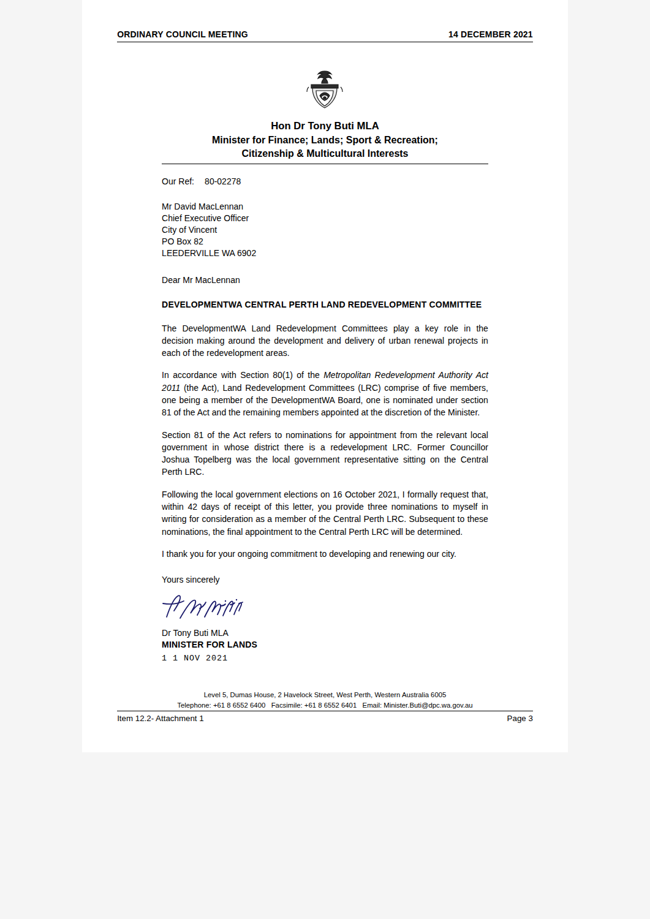ORDINARY COUNCIL MEETING 14 DECEMBER 2021
Hon Dr Tony Buti MLA
Minister for Finance; Lands; Sport & Recreation;
Citizenship & Multicultural Interests
Our Ref: 80-02278
Mr David MacLennan
Chief Executive Officer
City of Vincent
PO Box 82
LEEDERVILLE WA 6902
Dear Mr MacLennan
DEVELOPMENTWA CENTRAL PERTH LAND REDEVELOPMENT COMMITTEE
The DevelopmentWA Land Redevelopment Committees play a key role in the decision making around the development and delivery of urban renewal projects in each of the redevelopment areas.
In accordance with Section 80(1) of the Metropolitan Redevelopment Authority Act 2011 (the Act), Land Redevelopment Committees (LRC) comprise of five members, one being a member of the DevelopmentWA Board, one is nominated under section 81 of the Act and the remaining members appointed at the discretion of the Minister.
Section 81 of the Act refers to nominations for appointment from the relevant local government in whose district there is a redevelopment LRC. Former Councillor Joshua Topelberg was the local government representative sitting on the Central Perth LRC.
Following the local government elections on 16 October 2021, I formally request that, within 42 days of receipt of this letter, you provide three nominations to myself in writing for consideration as a member of the Central Perth LRC. Subsequent to these nominations, the final appointment to the Central Perth LRC will be determined.
I thank you for your ongoing commitment to developing and renewing our city.
Yours sincerely
Dr Tony Buti MLA
MINISTER FOR LANDS
1 1 NOV 2021
Level 5, Dumas House, 2 Havelock Street, West Perth, Western Australia 6005
Telephone: +61 8 6552 6400 Facsimile: +61 8 6552 6401 Email: Minister.Buti@dpc.wa.gov.au
Item 12.2- Attachment 1 Page 3